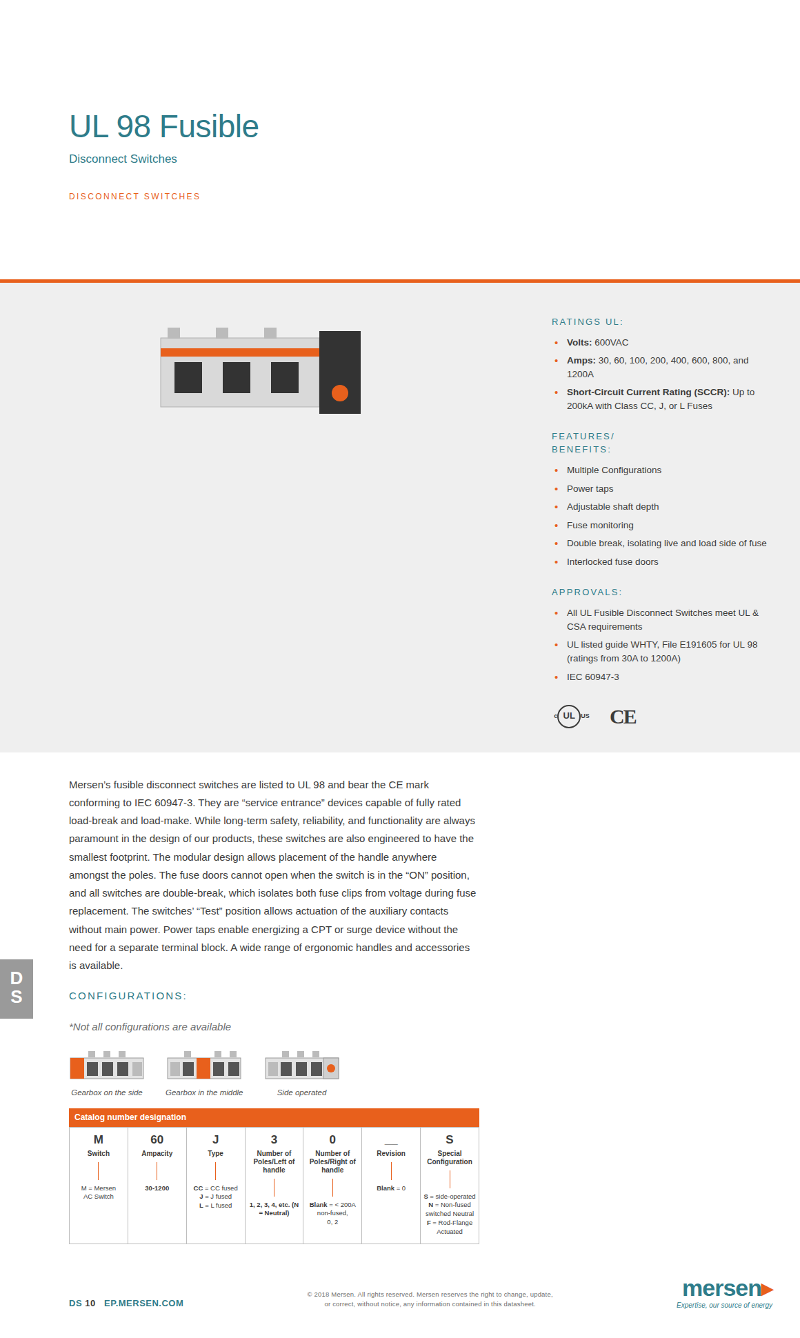UL 98 Fusible
Disconnect Switches
Disconnect Switches
Ratings UL:
Volts: 600VAC
Amps: 30, 60, 100, 200, 400, 600, 800, and 1200A
Short-Circuit Current Rating (SCCR): Up to 200kA with Class CC, J, or L Fuses
Features/
Benefits:
Multiple Configurations
Power taps
Adjustable shaft depth
Fuse monitoring
Double break, isolating live and load side of fuse
Interlocked fuse doors
Approvals:
All UL Fusible Disconnect Switches meet UL & CSA requirements
UL listed guide WHTY, File E191605 for UL 98 (ratings from 30A to 1200A)
IEC 60947-3
c UL US
CE
D
S
Mersen’s fusible disconnect switches are listed to UL 98 and bear the CE mark conforming to IEC 60947-3. They are “service entrance” devices capable of fully rated load-break and load-make. While long-term safety, reliability, and functionality are always paramount in the design of our products, these switches are also engineered to have the smallest footprint. The modular design allows placement of the handle anywhere amongst the poles. The fuse doors cannot open when the switch is in the “ON” position, and all switches are double-break, which isolates both fuse clips from voltage during fuse replacement. The switches’ “Test” position allows actuation of the auxiliary contacts without main power. Power taps enable energizing a CPT or surge device without the need for a separate terminal block. A wide range of ergonomic handles and accessories is available.
Configurations:
*Not all configurations are available
Gearbox on the side
Gearbox in the middle
Side operated
Catalog number designation
| M Switch M = Mersen AC Switch | 60 Ampacity 30-1200 | J Type CC = CC fused J = J fused L = L fused | 3 Number of Poles/Left of handle 1, 2, 3, 4, etc. (N = Neutral) | 0 Number of Poles/Right of handle Blank = < 200A non-fused, 0, 2 | __ Revision Blank = 0 | S Special Configuration S = side-operated N = Non-fused switched Neutral F = Rod-Flange Actuated |
DS 10 EP.MERSEN.COM
© 2018 Mersen. All rights reserved. Mersen reserves the right to change, update,
or correct, without notice, any information contained in this datasheet.
mersen▸
Expertise, our source of energy